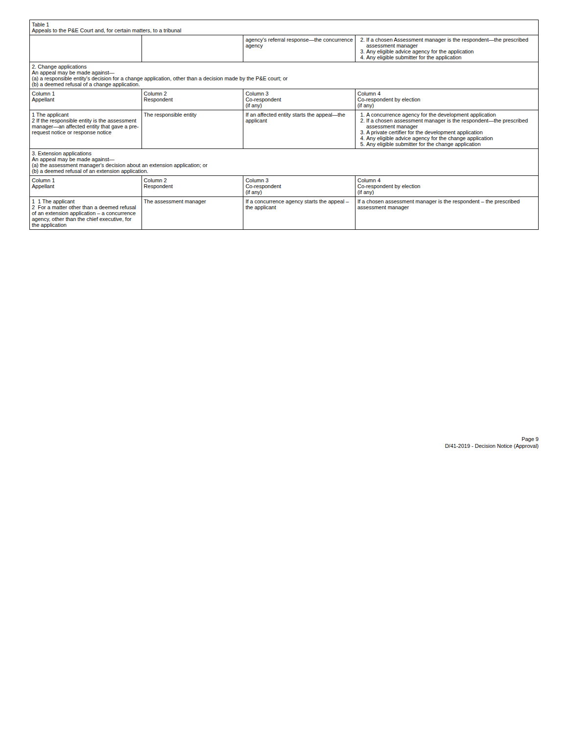| Table 1 Appeals to the P&E Court and, for certain matters, to a tribunal |
| | | agency's referral response—the concurrence agency | If a chosen Assessment manager is the respondent—the prescribed assessment manager Any eligible advice agency for the application Any eligible submitter for the application |
| 2. Change applications An appeal may be made against— (a) a responsible entity's decision for a change application, other than a decision made by the P&E court; or (b) a deemed refusal of a change application. |
| Column 1 Appellant | Column 2 Respondent | Column 3 Co-respondent (if any) | Column 4 Co-respondent by election (if any) |
| 1 The applicant 2 If the responsible entity is the assessment manager—an affected entity that gave a pre-request notice or response notice | The responsible entity | If an affected entity starts the appeal—the applicant | A concurrence agency for the development application If a chosen assessment manager is the respondent—the prescribed assessment manager A private certifier for the development application Any eligible advice agency for the change application Any eligible submitter for the change application |
| 3. Extension applications An appeal may be made against— (a) the assessment manager's decision about an extension application; or (b) a deemed refusal of an extension application. |
| Column 1 Appellant | Column 2 Respondent | Column 3 Co-respondent (if any) | Column 4 Co-respondent by election (if any) |
| 1 1 The applicant 2 For a matter other than a deemed refusal of an extension application – a concurrence agency, other than the chief executive, for the application | The assessment manager | If a concurrence agency starts the appeal – the applicant | If a chosen assessment manager is the respondent – the prescribed assessment manager |
Page 9
D/41-2019 - Decision Notice (Approval)